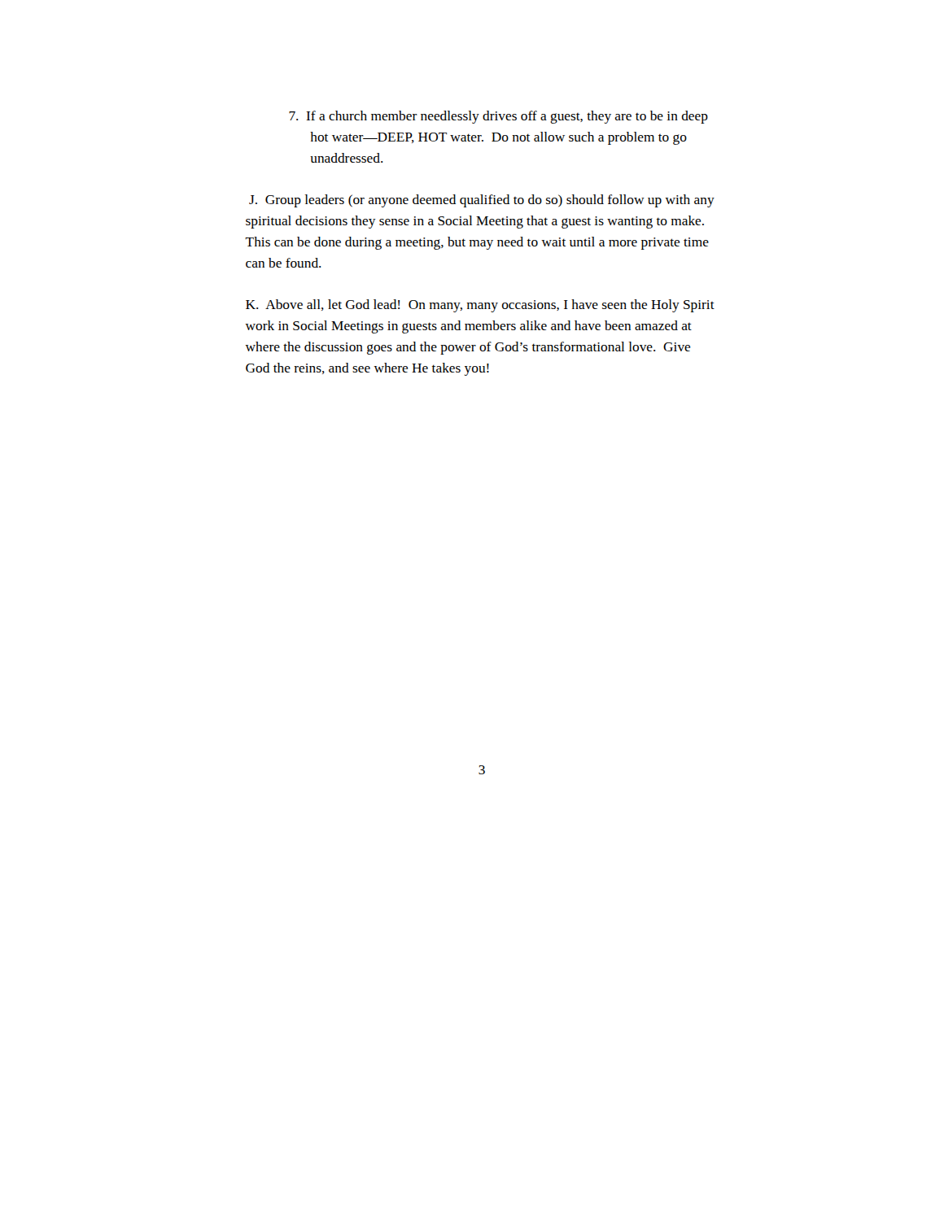7. If a church member needlessly drives off a guest, they are to be in deep hot water—DEEP, HOT water. Do not allow such a problem to go unaddressed.
J. Group leaders (or anyone deemed qualified to do so) should follow up with any spiritual decisions they sense in a Social Meeting that a guest is wanting to make. This can be done during a meeting, but may need to wait until a more private time can be found.
K. Above all, let God lead! On many, many occasions, I have seen the Holy Spirit work in Social Meetings in guests and members alike and have been amazed at where the discussion goes and the power of God’s transformational love. Give God the reins, and see where He takes you!
3